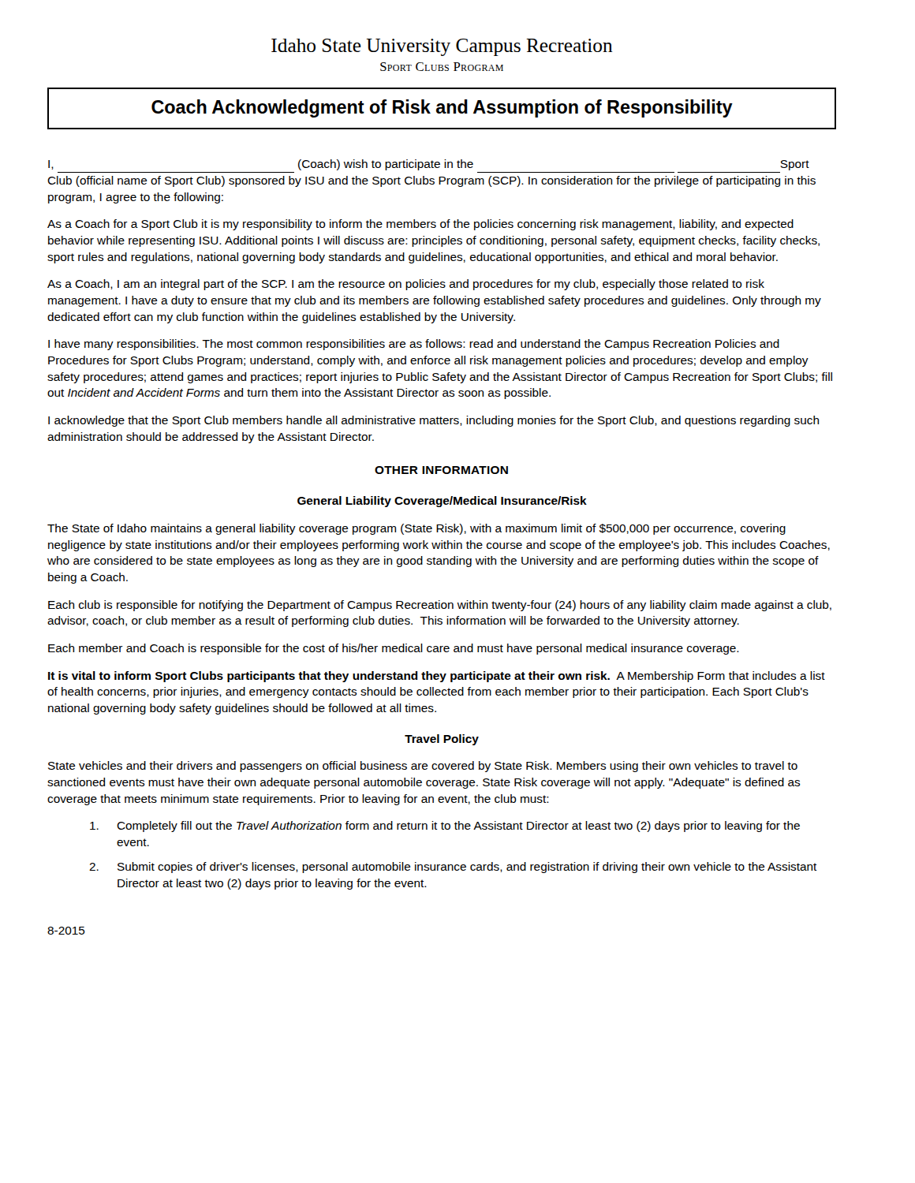Idaho State University Campus Recreation
Sport Clubs Program
Coach Acknowledgment of Risk and Assumption of Responsibility
I, (Coach) wish to participate in the Sport Club (official name of Sport Club) sponsored by ISU and the Sport Clubs Program (SCP). In consideration for the privilege of participating in this program, I agree to the following:
As a Coach for a Sport Club it is my responsibility to inform the members of the policies concerning risk management, liability, and expected behavior while representing ISU. Additional points I will discuss are: principles of conditioning, personal safety, equipment checks, facility checks, sport rules and regulations, national governing body standards and guidelines, educational opportunities, and ethical and moral behavior.
As a Coach, I am an integral part of the SCP. I am the resource on policies and procedures for my club, especially those related to risk management. I have a duty to ensure that my club and its members are following established safety procedures and guidelines. Only through my dedicated effort can my club function within the guidelines established by the University.
I have many responsibilities. The most common responsibilities are as follows: read and understand the Campus Recreation Policies and Procedures for Sport Clubs Program; understand, comply with, and enforce all risk management policies and procedures; develop and employ safety procedures; attend games and practices; report injuries to Public Safety and the Assistant Director of Campus Recreation for Sport Clubs; fill out Incident and Accident Forms and turn them into the Assistant Director as soon as possible.
I acknowledge that the Sport Club members handle all administrative matters, including monies for the Sport Club, and questions regarding such administration should be addressed by the Assistant Director.
OTHER INFORMATION
General Liability Coverage/Medical Insurance/Risk
The State of Idaho maintains a general liability coverage program (State Risk), with a maximum limit of $500,000 per occurrence, covering negligence by state institutions and/or their employees performing work within the course and scope of the employee's job. This includes Coaches, who are considered to be state employees as long as they are in good standing with the University and are performing duties within the scope of being a Coach.
Each club is responsible for notifying the Department of Campus Recreation within twenty-four (24) hours of any liability claim made against a club, advisor, coach, or club member as a result of performing club duties. This information will be forwarded to the University attorney.
Each member and Coach is responsible for the cost of his/her medical care and must have personal medical insurance coverage.
It is vital to inform Sport Clubs participants that they understand they participate at their own risk. A Membership Form that includes a list of health concerns, prior injuries, and emergency contacts should be collected from each member prior to their participation. Each Sport Club's national governing body safety guidelines should be followed at all times.
Travel Policy
State vehicles and their drivers and passengers on official business are covered by State Risk. Members using their own vehicles to travel to sanctioned events must have their own adequate personal automobile coverage. State Risk coverage will not apply. "Adequate" is defined as coverage that meets minimum state requirements. Prior to leaving for an event, the club must:
Completely fill out the Travel Authorization form and return it to the Assistant Director at least two (2) days prior to leaving for the event.
Submit copies of driver's licenses, personal automobile insurance cards, and registration if driving their own vehicle to the Assistant Director at least two (2) days prior to leaving for the event.
8-2015